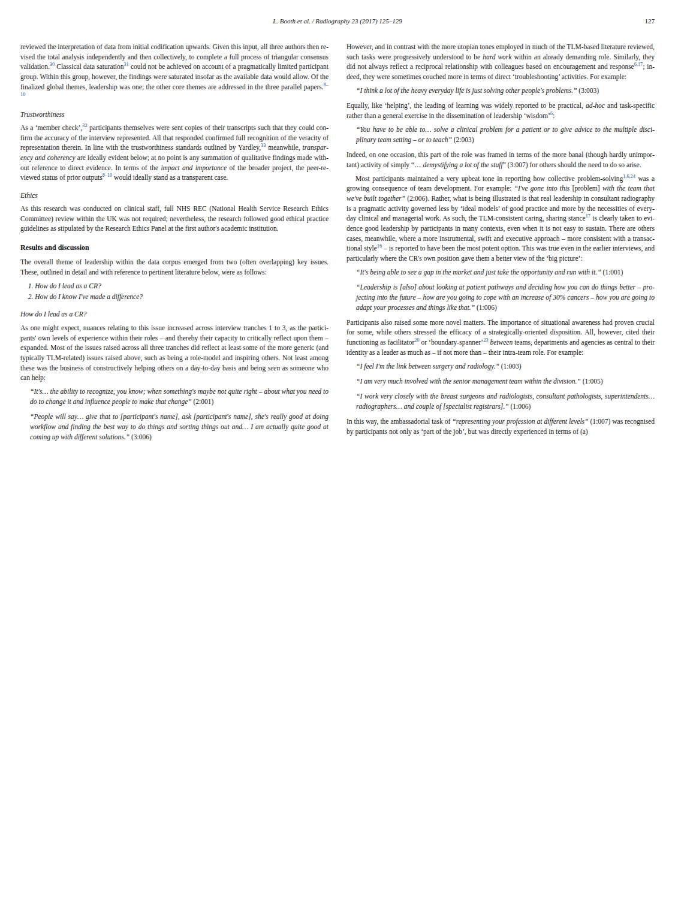L. Booth et al. / Radiography 23 (2017) 125–129 127
reviewed the interpretation of data from initial codification upwards. Given this input, all three authors then revised the total analysis independently and then collectively, to complete a full process of triangular consensus validation.30 Classical data saturation31 could not be achieved on account of a pragmatically limited participant group. Within this group, however, the findings were saturated insofar as the available data would allow. Of the finalized global themes, leadership was one; the other core themes are addressed in the three parallel papers.8–10
Trustworthiness
As a ‘member check’,32 participants themselves were sent copies of their transcripts such that they could confirm the accuracy of the interview represented. All that responded confirmed full recognition of the veracity of representation therein. In line with the trustworthiness standards outlined by Yardley,33 meanwhile, transparency and coherency are ideally evident below; at no point is any summation of qualitative findings made without reference to direct evidence. In terms of the impact and importance of the broader project, the peer-reviewed status of prior outputs8–10 would ideally stand as a transparent case.
Ethics
As this research was conducted on clinical staff, full NHS REC (National Health Service Research Ethics Committee) review within the UK was not required; nevertheless, the research followed good ethical practice guidelines as stipulated by the Research Ethics Panel at the first author's academic institution.
Results and discussion
The overall theme of leadership within the data corpus emerged from two (often overlapping) key issues. These, outlined in detail and with reference to pertinent literature below, were as follows:
How do I lead as a CR?
How do I know I've made a difference?
How do I lead as a CR?
As one might expect, nuances relating to this issue increased across interview tranches 1 to 3, as the participants' own levels of experience within their roles – and thereby their capacity to critically reflect upon them – expanded. Most of the issues raised across all three tranches did reflect at least some of the more generic (and typically TLM-related) issues raised above, such as being a role-model and inspiring others. Not least among these was the business of constructively helping others on a day-to-day basis and being seen as someone who can help:
“It's… the ability to recognize, you know; when something's maybe not quite right – about what you need to do to change it and influence people to make that change” (2:001)
“People will say… give that to [participant's name], ask [participant's name], she's really good at doing workflow and finding the best way to do things and sorting things out and… I am actually quite good at coming up with different solutions.” (3:006)
However, and in contrast with the more utopian tones employed in much of the TLM-based literature reviewed, such tasks were progressively understood to be hard work within an already demanding role. Similarly, they did not always reflect a reciprocal relationship with colleagues based on encouragement and response6,17; indeed, they were sometimes couched more in terms of direct ‘troubleshooting’ activities. For example:
“I think a lot of the heavy everyday life is just solving other people's problems.” (3:003)
Equally, like ‘helping’, the leading of learning was widely reported to be practical, ad-hoc and task-specific rather than a general exercise in the dissemination of leadership ‘wisdom’6:
“You have to be able to… solve a clinical problem for a patient or to give advice to the multiple disciplinary team setting – or to teach” (2:003)
Indeed, on one occasion, this part of the role was framed in terms of the more banal (though hardly unimportant) activity of simply “… demystifying a lot of the stuff” (3:007) for others should the need to do so arise.
Most participants maintained a very upbeat tone in reporting how collective problem-solving1,6,24 was a growing consequence of team development. For example: “I've gone into this [problem] with the team that we've built together” (2:006). Rather, what is being illustrated is that real leadership in consultant radiography is a pragmatic activity governed less by ‘ideal models’ of good practice and more by the necessities of everyday clinical and managerial work. As such, the TLM-consistent caring, sharing stance17 is clearly taken to evidence good leadership by participants in many contexts, even when it is not easy to sustain. There are others cases, meanwhile, where a more instrumental, swift and executive approach – more consistent with a transactional style16 – is reported to have been the most potent option. This was true even in the earlier interviews, and particularly where the CR's own position gave them a better view of the ‘big picture’:
“It's being able to see a gap in the market and just take the opportunity and run with it.” (1:001)
“Leadership is [also] about looking at patient pathways and deciding how you can do things better – projecting into the future – how are you going to cope with an increase of 30% cancers – how you are going to adapt your processes and things like that.” (1:006)
Participants also raised some more novel matters. The importance of situational awareness had proven crucial for some, while others stressed the efficacy of a strategically-oriented disposition. All, however, cited their functioning as facilitator20 or ‘boundary-spanner’23 between teams, departments and agencies as central to their identity as a leader as much as – if not more than – their intra-team role. For example:
“I feel I'm the link between surgery and radiology.” (1:003)
“I am very much involved with the senior management team within the division.” (1:005)
“I work very closely with the breast surgeons and radiologists, consultant pathologists, superintendents… radiographers… and couple of [specialist registrars].” (1:006)
In this way, the ambassadorial task of “representing your profession at different levels” (1:007) was recognised by participants not only as ‘part of the job’, but was directly experienced in terms of (a)